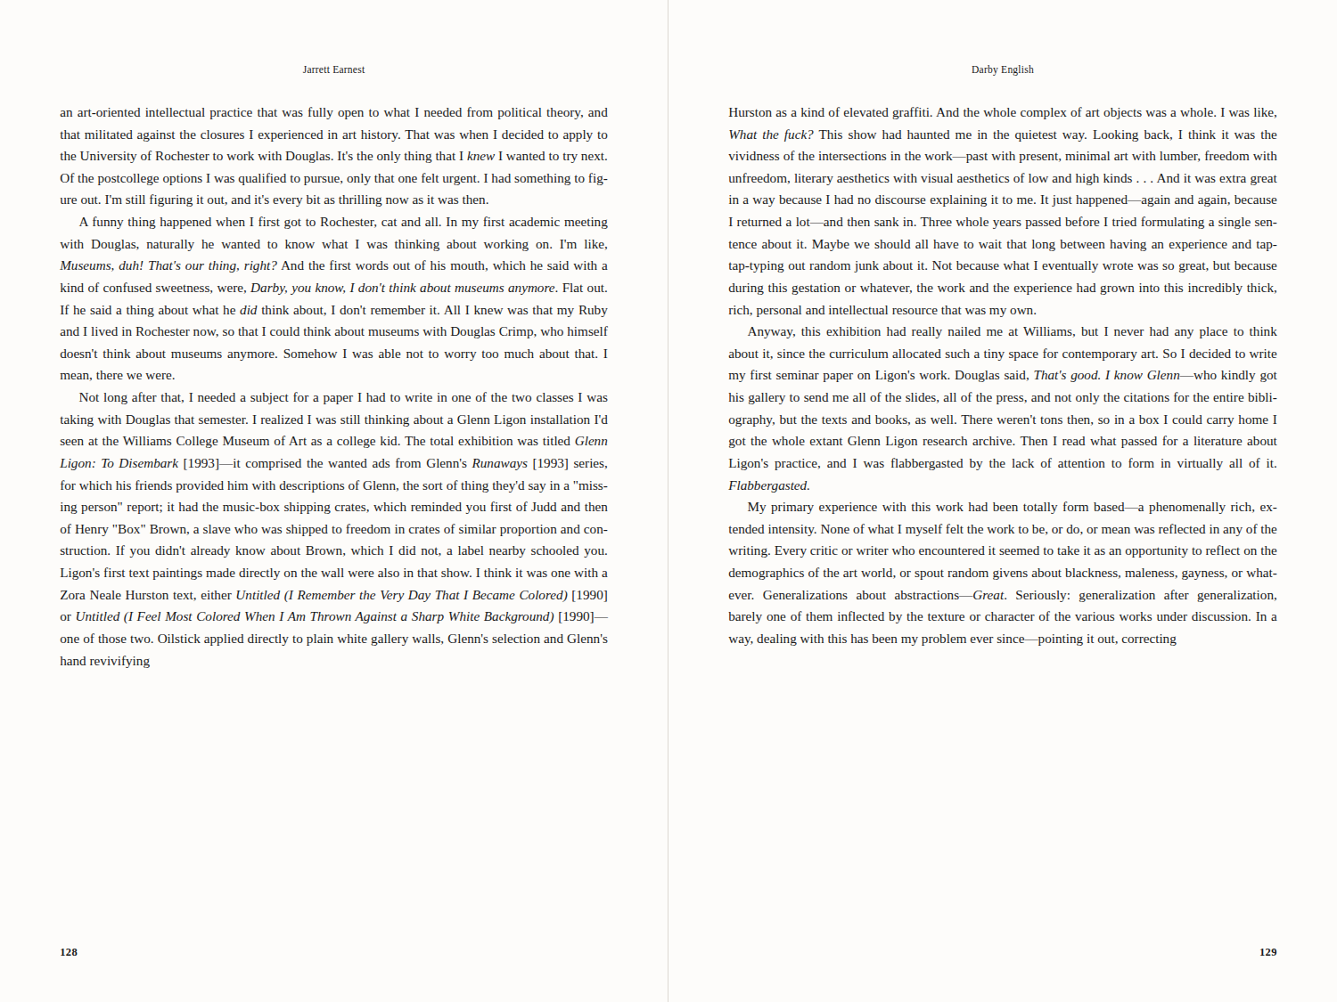Jarrett Earnest
an art-oriented intellectual practice that was fully open to what I needed from political theory, and that militated against the closures I experienced in art history. That was when I decided to apply to the University of Rochester to work with Douglas. It's the only thing that I knew I wanted to try next. Of the postcollege options I was qualified to pursue, only that one felt urgent. I had something to figure out. I'm still figuring it out, and it's every bit as thrilling now as it was then.
A funny thing happened when I first got to Rochester, cat and all. In my first academic meeting with Douglas, naturally he wanted to know what I was thinking about working on. I'm like, Museums, duh! That's our thing, right? And the first words out of his mouth, which he said with a kind of confused sweetness, were, Darby, you know, I don't think about museums anymore. Flat out. If he said a thing about what he did think about, I don't remember it. All I knew was that my Ruby and I lived in Rochester now, so that I could think about museums with Douglas Crimp, who himself doesn't think about museums anymore. Somehow I was able not to worry too much about that. I mean, there we were.
Not long after that, I needed a subject for a paper I had to write in one of the two classes I was taking with Douglas that semester. I realized I was still thinking about a Glenn Ligon installation I'd seen at the Williams College Museum of Art as a college kid. The total exhibition was titled Glenn Ligon: To Disembark [1993]—it comprised the wanted ads from Glenn's Runaways [1993] series, for which his friends provided him with descriptions of Glenn, the sort of thing they'd say in a "missing person" report; it had the music-box shipping crates, which reminded you first of Judd and then of Henry "Box" Brown, a slave who was shipped to freedom in crates of similar proportion and construction. If you didn't already know about Brown, which I did not, a label nearby schooled you. Ligon's first text paintings made directly on the wall were also in that show. I think it was one with a Zora Neale Hurston text, either Untitled (I Remember the Very Day That I Became Colored) [1990] or Untitled (I Feel Most Colored When I Am Thrown Against a Sharp White Background) [1990]—one of those two. Oilstick applied directly to plain white gallery walls, Glenn's selection and Glenn's hand revivifying
128
Darby English
Hurston as a kind of elevated graffiti. And the whole complex of art objects was a whole. I was like, What the fuck? This show had haunted me in the quietest way. Looking back, I think it was the vividness of the intersections in the work—past with present, minimal art with lumber, freedom with unfreedom, literary aesthetics with visual aesthetics of low and high kinds . . . And it was extra great in a way because I had no discourse explaining it to me. It just happened—again and again, because I returned a lot—and then sank in. Three whole years passed before I tried formulating a single sentence about it. Maybe we should all have to wait that long between having an experience and tap-tap-typing out random junk about it. Not because what I eventually wrote was so great, but because during this gestation or whatever, the work and the experience had grown into this incredibly thick, rich, personal and intellectual resource that was my own.
Anyway, this exhibition had really nailed me at Williams, but I never had any place to think about it, since the curriculum allocated such a tiny space for contemporary art. So I decided to write my first seminar paper on Ligon's work. Douglas said, That's good. I know Glenn—who kindly got his gallery to send me all of the slides, all of the press, and not only the citations for the entire bibliography, but the texts and books, as well. There weren't tons then, so in a box I could carry home I got the whole extant Glenn Ligon research archive. Then I read what passed for a literature about Ligon's practice, and I was flabbergasted by the lack of attention to form in virtually all of it. Flabbergasted.
My primary experience with this work had been totally form based—a phenomenally rich, extended intensity. None of what I myself felt the work to be, or do, or mean was reflected in any of the writing. Every critic or writer who encountered it seemed to take it as an opportunity to reflect on the demographics of the art world, or spout random givens about blackness, maleness, gayness, or whatever. Generalizations about abstractions—Great. Seriously: generalization after generalization, barely one of them inflected by the texture or character of the various works under discussion. In a way, dealing with this has been my problem ever since—pointing it out, correcting
129